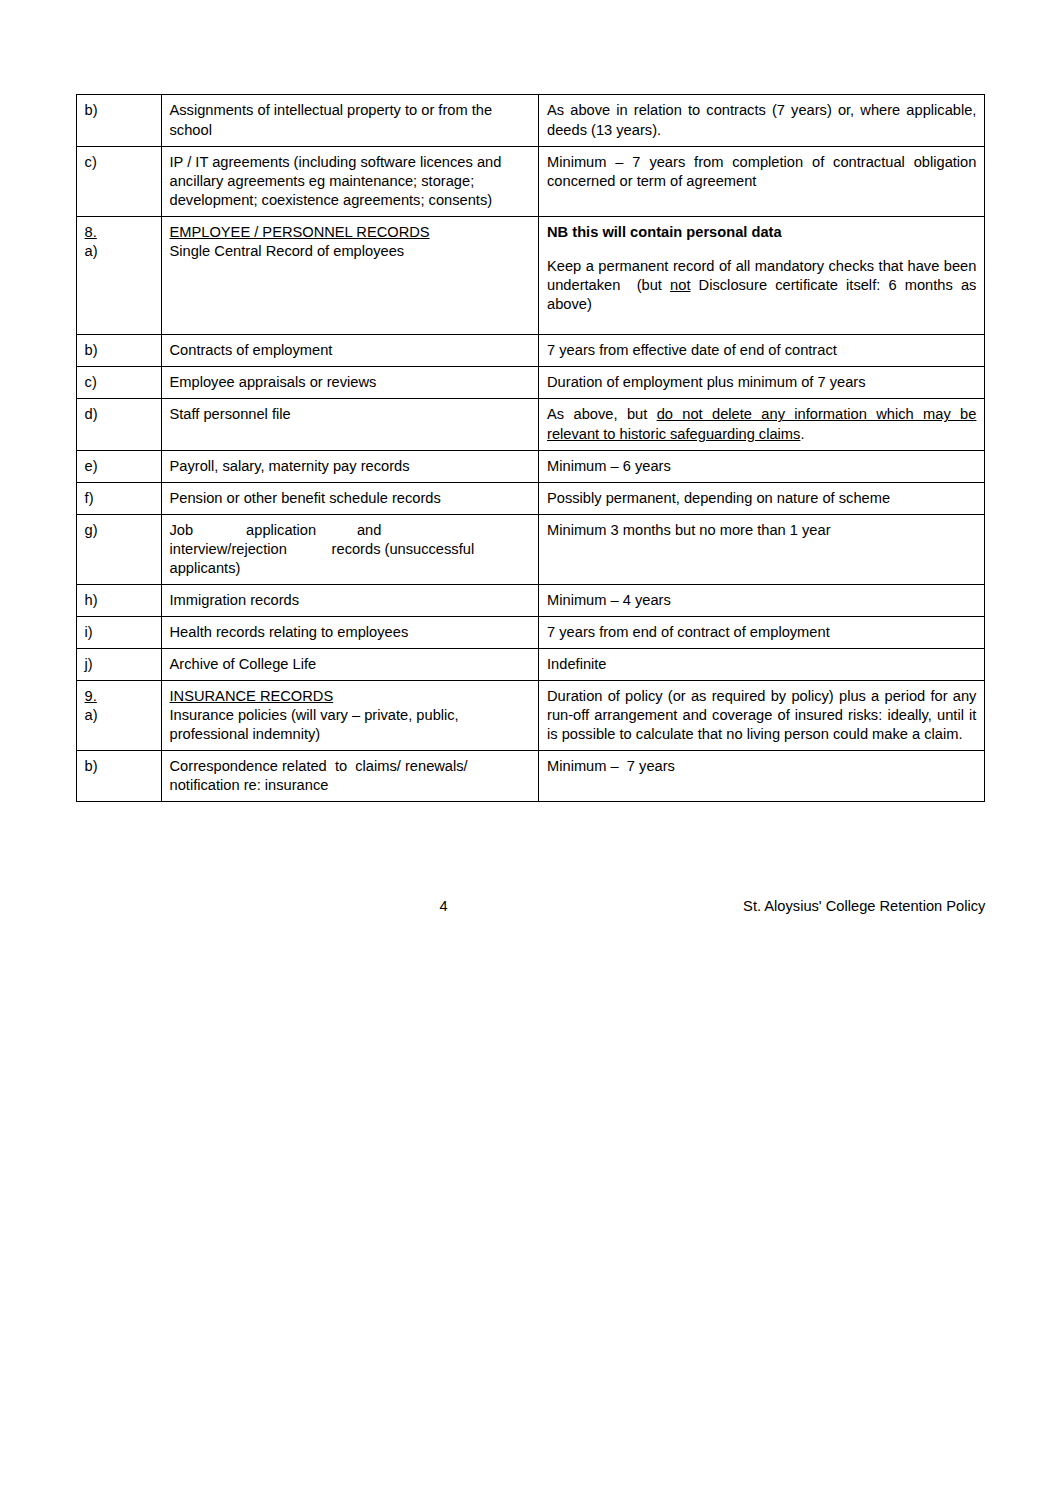| b) | Assignments of intellectual property to or from the school | As above in relation to contracts (7 years) or, where applicable, deeds (13 years). |
| c) | IP / IT agreements (including software licences and ancillary agreements eg maintenance; storage; development; coexistence agreements; consents) | Minimum – 7 years from completion of contractual obligation concerned or term of agreement |
| 8. a) | EMPLOYEE / PERSONNEL RECORDS Single Central Record of employees | NB this will contain personal data Keep a permanent record of all mandatory checks that have been undertaken (but not Disclosure certificate itself: 6 months as above) |
| b) | Contracts of employment | 7 years from effective date of end of contract |
| c) | Employee appraisals or reviews | Duration of employment plus minimum of 7 years |
| d) | Staff personnel file | As above, but do not delete any information which may be relevant to historic safeguarding claims . |
| e) | Payroll, salary, maternity pay records | Minimum – 6 years |
| f) | Pension or other benefit schedule records | Possibly permanent, depending on nature of scheme |
| g) | Job application and interview/rejection records (unsuccessful applicants) | Minimum 3 months but no more than 1 year |
| h) | Immigration records | Minimum – 4 years |
| i) | Health records relating to employees | 7 years from end of contract of employment |
| j) | Archive of College Life | Indefinite |
| 9. a) | INSURANCE RECORDS Insurance policies (will vary – private, public, professional indemnity) | Duration of policy (or as required by policy) plus a period for any run-off arrangement and coverage of insured risks: ideally, until it is possible to calculate that no living person could make a claim. |
| b) | Correspondence related to claims/ renewals/ notification re: insurance | Minimum – 7 years |
4 St. Aloysius' College Retention Policy